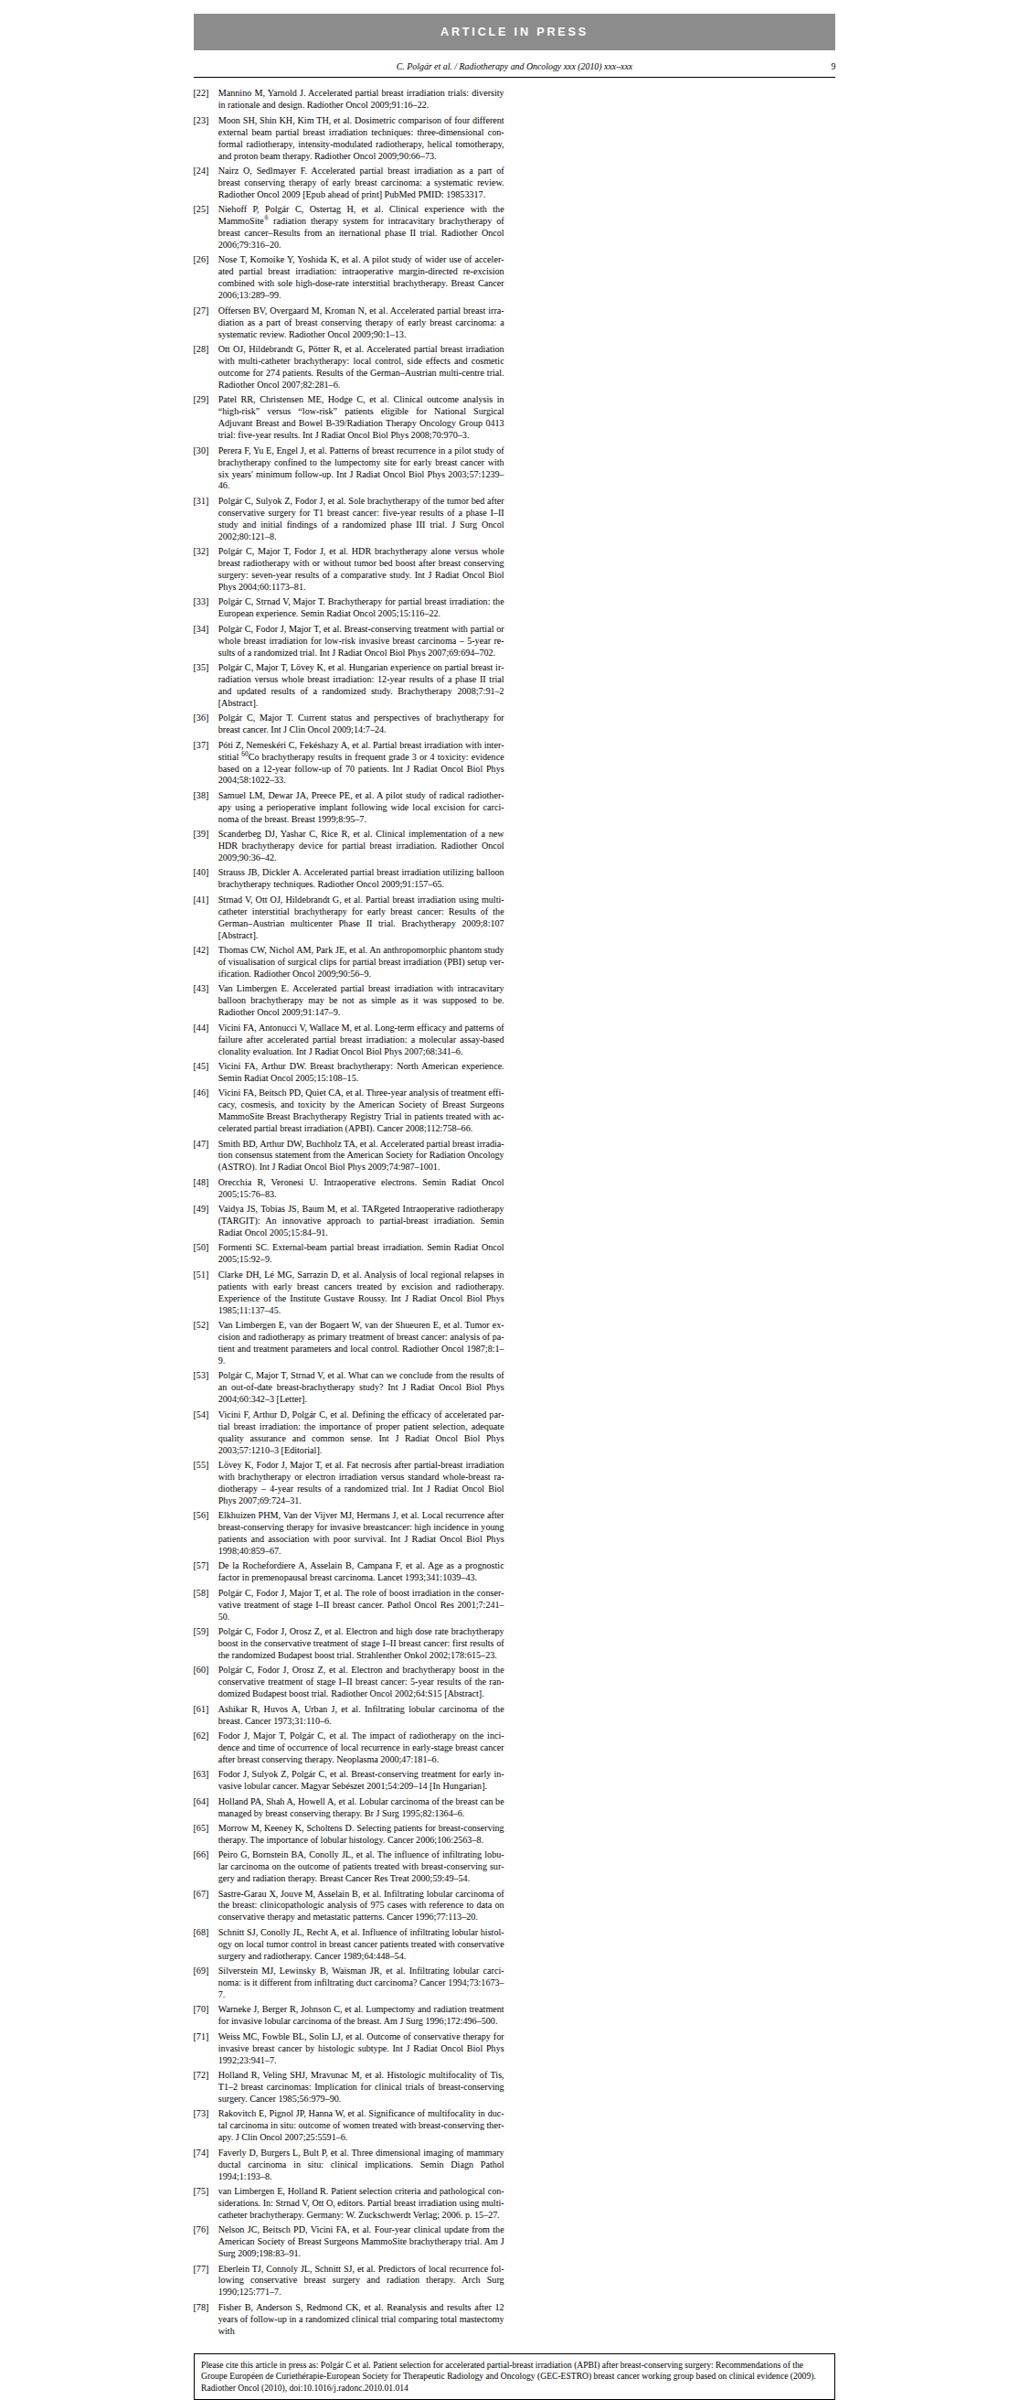ARTICLE IN PRESS
C. Polgár et al. / Radiotherapy and Oncology xxx (2010) xxx–xxx 9
[22] Mannino M, Yarnold J. Accelerated partial breast irradiation trials: diversity in rationale and design. Radiother Oncol 2009;91:16–22.
[23] Moon SH, Shin KH, Kim TH, et al. Dosimetric comparison of four different external beam partial breast irradiation techniques: three-dimensional conformal radiotherapy, intensity-modulated radiotherapy, helical tomotherapy, and proton beam therapy. Radiother Oncol 2009;90:66–73.
[24] Nairz O, Sedlmayer F. Accelerated partial breast irradiation as a part of breast conserving therapy of early breast carcinoma: a systematic review. Radiother Oncol 2009 [Epub ahead of print] PubMed PMID: 19853317.
[25] Niehoff P, Polgár C, Ostertag H, et al. Clinical experience with the MammoSite® radiation therapy system for intracavitary brachytherapy of breast cancer–Results from an iternational phase II trial. Radiother Oncol 2006;79:316–20.
[26] Nose T, Komoike Y, Yoshida K, et al. A pilot study of wider use of accelerated partial breast irradiation: intraoperative margin-directed re-excision combined with sole high-dose-rate interstitial brachytherapy. Breast Cancer 2006;13:289–99.
[27] Offersen BV, Overgaard M, Kroman N, et al. Accelerated partial breast irradiation as a part of breast conserving therapy of early breast carcinoma: a systematic review. Radiother Oncol 2009;90:1–13.
[28] Ott OJ, Hildebrandt G, Pötter R, et al. Accelerated partial breast irradiation with multi-catheter brachytherapy: local control, side effects and cosmetic outcome for 274 patients. Results of the German–Austrian multi-centre trial. Radiother Oncol 2007;82:281–6.
[29] Patel RR, Christensen ME, Hodge C, et al. Clinical outcome analysis in “high-risk” versus “low-risk” patients eligible for National Surgical Adjuvant Breast and Bowel B-39/Radiation Therapy Oncology Group 0413 trial: five-year results. Int J Radiat Oncol Biol Phys 2008;70:970–3.
[30] Perera F, Yu E, Engel J, et al. Patterns of breast recurrence in a pilot study of brachytherapy confined to the lumpectomy site for early breast cancer with six years' minimum follow-up. Int J Radiat Oncol Biol Phys 2003;57:1239–46.
[31] Polgár C, Sulyok Z, Fodor J, et al. Sole brachytherapy of the tumor bed after conservative surgery for T1 breast cancer: five-year results of a phase I–II study and initial findings of a randomized phase III trial. J Surg Oncol 2002;80:121–8.
[32] Polgár C, Major T, Fodor J, et al. HDR brachytherapy alone versus whole breast radiotherapy with or without tumor bed boost after breast conserving surgery: seven-year results of a comparative study. Int J Radiat Oncol Biol Phys 2004;60:1173–81.
[33] Polgár C, Strnad V, Major T. Brachytherapy for partial breast irradiation: the European experience. Semin Radiat Oncol 2005;15:116–22.
[34] Polgár C, Fodor J, Major T, et al. Breast-conserving treatment with partial or whole breast irradiation for low-risk invasive breast carcinoma – 5-year results of a randomized trial. Int J Radiat Oncol Biol Phys 2007;69:694–702.
[35] Polgár C, Major T, Lövey K, et al. Hungarian experience on partial breast irradiation versus whole breast irradiation: 12-year results of a phase II trial and updated results of a randomized study. Brachytherapy 2008;7:91–2 [Abstract].
[36] Polgár C, Major T. Current status and perspectives of brachytherapy for breast cancer. Int J Clin Oncol 2009;14:7–24.
[37] Póti Z, Nemeskéri C, Fekéshazy A, et al. Partial breast irradiation with interstitial 60Co brachytherapy results in frequent grade 3 or 4 toxicity: evidence based on a 12-year follow-up of 70 patients. Int J Radiat Oncol Biol Phys 2004;58:1022–33.
[38] Samuel LM, Dewar JA, Preece PE, et al. A pilot study of radical radiotherapy using a perioperative implant following wide local excision for carcinoma of the breast. Breast 1999;8:95–7.
[39] Scanderbeg DJ, Yashar C, Rice R, et al. Clinical implementation of a new HDR brachytherapy device for partial breast irradiation. Radiother Oncol 2009;90:36–42.
[40] Strauss JB, Dickler A. Accelerated partial breast irradiation utilizing balloon brachytherapy techniques. Radiother Oncol 2009;91:157–65.
[41] Strnad V, Ott OJ, Hildebrandt G, et al. Partial breast irradiation using multicatheter interstitial brachytherapy for early breast cancer: Results of the German–Austrian multicenter Phase II trial. Brachytherapy 2009;8:107 [Abstract].
[42] Thomas CW, Nichol AM, Park JE, et al. An anthropomorphic phantom study of visualisation of surgical clips for partial breast irradiation (PBI) setup verification. Radiother Oncol 2009;90:56–9.
[43] Van Limbergen E. Accelerated partial breast irradiation with intracavitary balloon brachytherapy may be not as simple as it was supposed to be. Radiother Oncol 2009;91:147–9.
[44] Vicini FA, Antonucci V, Wallace M, et al. Long-term efficacy and patterns of failure after accelerated partial breast irradiation: a molecular assay-based clonality evaluation. Int J Radiat Oncol Biol Phys 2007;68:341–6.
[45] Vicini FA, Arthur DW. Breast brachytherapy: North American experience. Semin Radiat Oncol 2005;15:108–15.
[46] Vicini FA, Beitsch PD, Quiet CA, et al. Three-year analysis of treatment efficacy, cosmesis, and toxicity by the American Society of Breast Surgeons MammoSite Breast Brachytherapy Registry Trial in patients treated with accelerated partial breast irradiation (APBI). Cancer 2008;112:758–66.
[47] Smith BD, Arthur DW, Buchholz TA, et al. Accelerated partial breast irradiation consensus statement from the American Society for Radiation Oncology (ASTRO). Int J Radiat Oncol Biol Phys 2009;74:987–1001.
[48] Orecchia R, Veronesi U. Intraoperative electrons. Semin Radiat Oncol 2005;15:76–83.
[49] Vaidya JS, Tobias JS, Baum M, et al. TARgeted Intraoperative radiotherapy (TARGIT): An innovative approach to partial-breast irradiation. Semin Radiat Oncol 2005;15:84–91.
[50] Formenti SC. External-beam partial breast irradiation. Semin Radiat Oncol 2005;15:92–9.
[51] Clarke DH, Lé MG, Sarrazin D, et al. Analysis of local regional relapses in patients with early breast cancers treated by excision and radiotherapy. Experience of the Institute Gustave Roussy. Int J Radiat Oncol Biol Phys 1985;11:137–45.
[52] Van Limbergen E, van der Bogaert W, van der Shueuren E, et al. Tumor excision and radiotherapy as primary treatment of breast cancer: analysis of patient and treatment parameters and local control. Radiother Oncol 1987;8:1–9.
[53] Polgár C, Major T, Strnad V, et al. What can we conclude from the results of an out-of-date breast-brachytherapy study? Int J Radiat Oncol Biol Phys 2004;60:342–3 [Letter].
[54] Vicini F, Arthur D, Polgár C, et al. Defining the efficacy of accelerated partial breast irradiation: the importance of proper patient selection, adequate quality assurance and common sense. Int J Radiat Oncol Biol Phys 2003;57:1210–3 [Editorial].
[55] Lövey K, Fodor J, Major T, et al. Fat necrosis after partial-breast irradiation with brachytherapy or electron irradiation versus standard whole-breast radiotherapy – 4-year results of a randomized trial. Int J Radiat Oncol Biol Phys 2007;69:724–31.
[56] Elkhuizen PHM, Van der Vijver MJ, Hermans J, et al. Local recurrence after breast-conserving therapy for invasive breastcancer: high incidence in young patients and association with poor survival. Int J Radiat Oncol Biol Phys 1998;40:859–67.
[57] De la Rochefordiere A, Asselain B, Campana F, et al. Age as a prognostic factor in premenopausal breast carcinoma. Lancet 1993;341:1039–43.
[58] Polgár C, Fodor J, Major T, et al. The role of boost irradiation in the conservative treatment of stage I–II breast cancer. Pathol Oncol Res 2001;7:241–50.
[59] Polgár C, Fodor J, Orosz Z, et al. Electron and high dose rate brachytherapy boost in the conservative treatment of stage I–II breast cancer: first results of the randomized Budapest boost trial. Strahlenther Onkol 2002;178:615–23.
[60] Polgár C, Fodor J, Orosz Z, et al. Electron and brachytherapy boost in the conservative treatment of stage I–II breast cancer: 5-year results of the randomized Budapest boost trial. Radiother Oncol 2002;64:S15 [Abstract].
[61] Ashikar R, Huvos A, Urban J, et al. Infiltrating lobular carcinoma of the breast. Cancer 1973;31:110–6.
[62] Fodor J, Major T, Polgár C, et al. The impact of radiotherapy on the incidence and time of occurrence of local recurrence in early-stage breast cancer after breast conserving therapy. Neoplasma 2000;47:181–6.
[63] Fodor J, Sulyok Z, Polgár C, et al. Breast-conserving treatment for early invasive lobular cancer. Magyar Sebészet 2001;54:209–14 [In Hungarian].
[64] Holland PA, Shah A, Howell A, et al. Lobular carcinoma of the breast can be managed by breast conserving therapy. Br J Surg 1995;82:1364–6.
[65] Morrow M, Keeney K, Scholtens D. Selecting patients for breast-conserving therapy. The importance of lobular histology. Cancer 2006;106:2563–8.
[66] Peiro G, Bornstein BA, Conolly JL, et al. The influence of infiltrating lobular carcinoma on the outcome of patients treated with breast-conserving surgery and radiation therapy. Breast Cancer Res Treat 2000;59:49–54.
[67] Sastre-Garau X, Jouve M, Asselain B, et al. Infiltrating lobular carcinoma of the breast: clinicopathologic analysis of 975 cases with reference to data on conservative therapy and metastatic patterns. Cancer 1996;77:113–20.
[68] Schnitt SJ, Conolly JL, Recht A, et al. Influence of infiltrating lobular histology on local tumor control in breast cancer patients treated with conservative surgery and radiotherapy. Cancer 1989;64:448–54.
[69] Silverstein MJ, Lewinsky B, Waisman JR, et al. Infiltrating lobular carcinoma: is it different from infiltrating duct carcinoma? Cancer 1994;73:1673–7.
[70] Warneke J, Berger R, Johnson C, et al. Lumpectomy and radiation treatment for invasive lobular carcinoma of the breast. Am J Surg 1996;172:496–500.
[71] Weiss MC, Fowble BL, Solin LJ, et al. Outcome of conservative therapy for invasive breast cancer by histologic subtype. Int J Radiat Oncol Biol Phys 1992;23:941–7.
[72] Holland R, Veling SHJ, Mravunac M, et al. Histologic multifocality of Tis, T1–2 breast carcinomas: Implication for clinical trials of breast-conserving surgery. Cancer 1985;56:979–90.
[73] Rakovitch E, Pignol JP, Hanna W, et al. Significance of multifocality in ductal carcinoma in situ: outcome of women treated with breast-conserving therapy. J Clin Oncol 2007;25:5591–6.
[74] Faverly D, Burgers L, Bult P, et al. Three dimensional imaging of mammary ductal carcinoma in situ: clinical implications. Semin Diagn Pathol 1994;1:193–8.
[75] van Limbergen E, Holland R. Patient selection criteria and pathological considerations. In: Strnad V, Ott O, editors. Partial breast irradiation using multicatheter brachytherapy. Germany: W. Zuckschwerdt Verlag; 2006. p. 15–27.
[76] Nelson JC, Beitsch PD, Vicini FA, et al. Four-year clinical update from the American Society of Breast Surgeons MammoSite brachytherapy trial. Am J Surg 2009;198:83–91.
[77] Eberlein TJ, Connoly JL, Schnitt SJ, et al. Predictors of local recurrence following conservative breast surgery and radiation therapy. Arch Surg 1990;125:771–7.
[78] Fisher B, Anderson S, Redmond CK, et al. Reanalysis and results after 12 years of follow-up in a randomized clinical trial comparing total mastectomy with
Please cite this article in press as: Polgár C et al. Patient selection for accelerated partial-breast irradiation (APBI) after breast-conserving surgery: Recommendations of the Groupe Européen de Curiethérapie-European Society for Therapeutic Radiology and Oncology (GEC-ESTRO) breast cancer working group based on clinical evidence (2009). Radiother Oncol (2010), doi:10.1016/j.radonc.2010.01.014